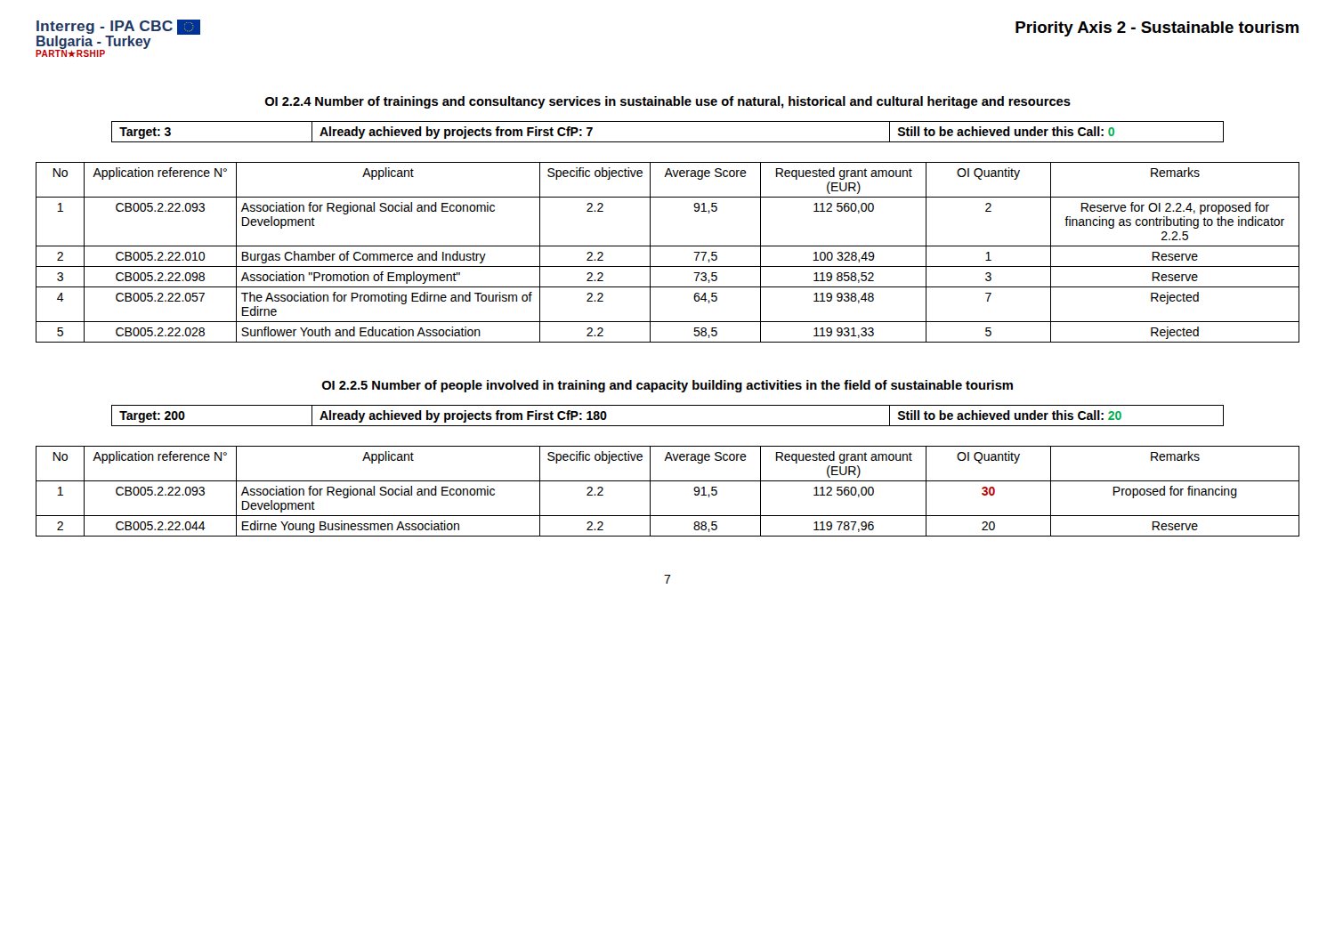Interreg - IPA CBC
Bulgaria - Turkey
PARTN★RSHIP
Priority Axis 2 - Sustainable tourism
OI 2.2.4 Number of trainings and consultancy services in sustainable use of natural, historical and cultural heritage and resources
| Target: 3 | Already achieved by projects from First CfP: 7 | Still to be achieved under this Call: 0 |
| No | Application reference N° | Applicant | Specific objective | Average Score | Requested grant amount (EUR) | OI Quantity | Remarks |
| --- | --- | --- | --- | --- | --- | --- | --- |
| 1 | CB005.2.22.093 | Association for Regional Social and Economic Development | 2.2 | 91,5 | 112 560,00 | 2 | Reserve for OI 2.2.4, proposed for financing as contributing to the indicator 2.2.5 |
| 2 | CB005.2.22.010 | Burgas Chamber of Commerce and Industry | 2.2 | 77,5 | 100 328,49 | 1 | Reserve |
| 3 | CB005.2.22.098 | Association "Promotion of Employment" | 2.2 | 73,5 | 119 858,52 | 3 | Reserve |
| 4 | CB005.2.22.057 | The Association for Promoting Edirne and Tourism of Edirne | 2.2 | 64,5 | 119 938,48 | 7 | Rejected |
| 5 | CB005.2.22.028 | Sunflower Youth and Education Association | 2.2 | 58,5 | 119 931,33 | 5 | Rejected |
OI 2.2.5 Number of people involved in training and capacity building activities in the field of sustainable tourism
| Target: 200 | Already achieved by projects from First CfP: 180 | Still to be achieved under this Call: 20 |
| No | Application reference N° | Applicant | Specific objective | Average Score | Requested grant amount (EUR) | OI Quantity | Remarks |
| --- | --- | --- | --- | --- | --- | --- | --- |
| 1 | CB005.2.22.093 | Association for Regional Social and Economic Development | 2.2 | 91,5 | 112 560,00 | 30 | Proposed for financing |
| 2 | CB005.2.22.044 | Edirne Young Businessmen Association | 2.2 | 88,5 | 119 787,96 | 20 | Reserve |
7